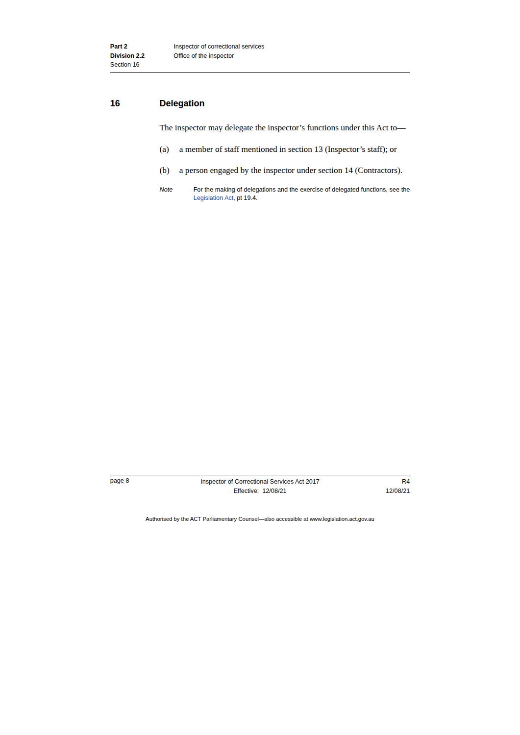| Part 2 | Inspector of correctional services |
| Division 2.2 | Office of the inspector |
| Section 16 | |
16
Delegation
The inspector may delegate the inspector’s functions under this Act to—
(a) a member of staff mentioned in section 13 (Inspector’s staff); or
(b) a person engaged by the inspector under section 14 (Contractors).
Note
For the making of delegations and the exercise of delegated functions, see the Legislation Act, pt 19.4.
| page 8 | Inspector of Correctional Services Act 2017 Effective: 12/08/21 | R4 12/08/21 |
Authorised by the ACT Parliamentary Counsel—also accessible at www.legislation.act.gov.au